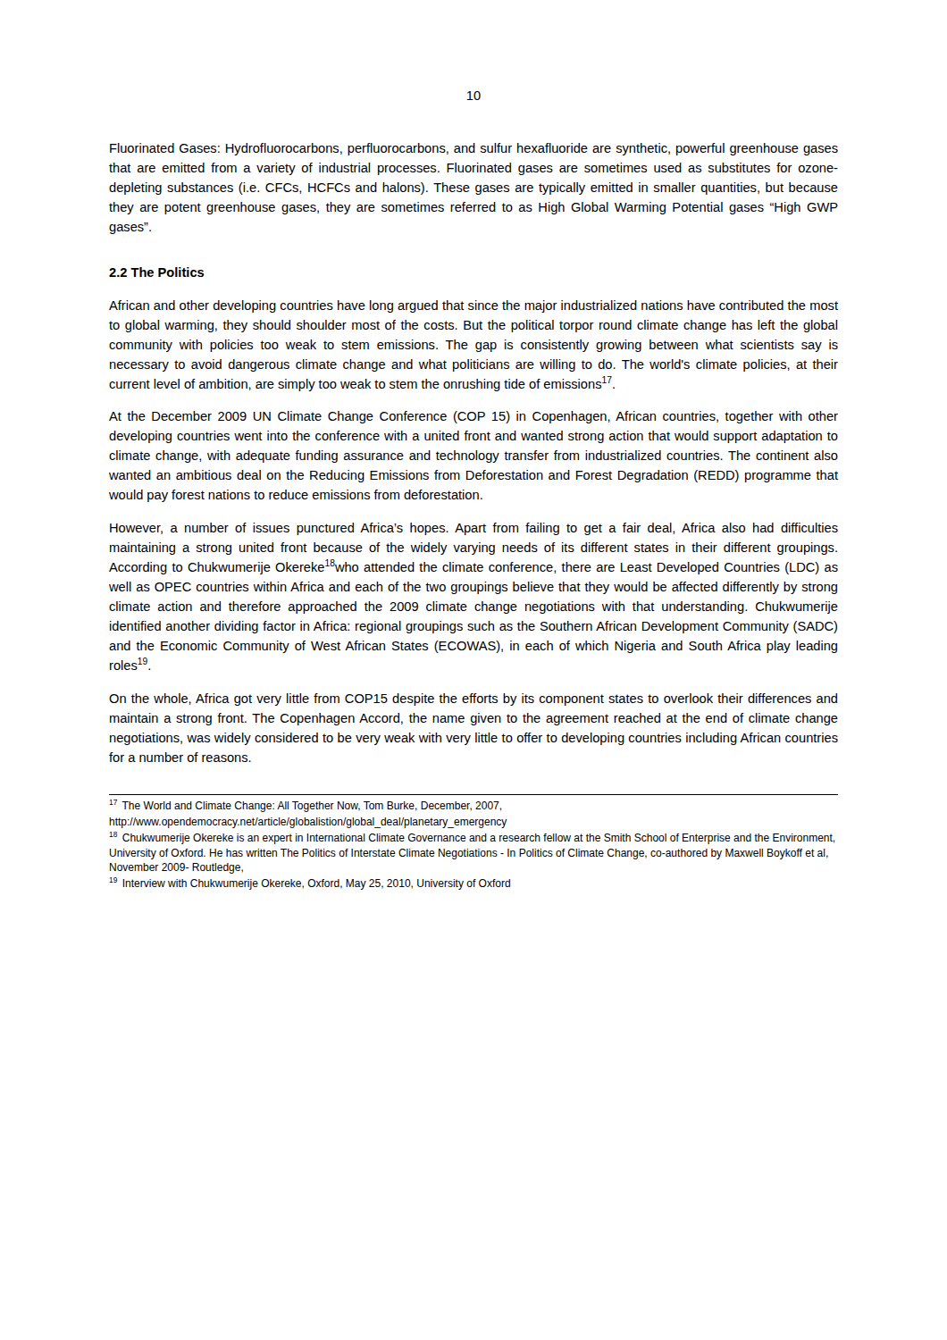10
Fluorinated Gases: Hydrofluorocarbons, perfluorocarbons, and sulfur hexafluoride are synthetic, powerful greenhouse gases that are emitted from a variety of industrial processes. Fluorinated gases are sometimes used as substitutes for ozone-depleting substances (i.e. CFCs, HCFCs and halons). These gases are typically emitted in smaller quantities, but because they are potent greenhouse gases, they are sometimes referred to as High Global Warming Potential gases “High GWP gases”.
2.2 The Politics
African and other developing countries have long argued that since the major industrialized nations have contributed the most to global warming, they should shoulder most of the costs. But the political torpor round climate change has left the global community with policies too weak to stem emissions. The gap is consistently growing between what scientists say is necessary to avoid dangerous climate change and what politicians are willing to do. The world's climate policies, at their current level of ambition, are simply too weak to stem the onrushing tide of emissions17.
At the December 2009 UN Climate Change Conference (COP 15) in Copenhagen, African countries, together with other developing countries went into the conference with a united front and wanted strong action that would support adaptation to climate change, with adequate funding assurance and technology transfer from industrialized countries. The continent also wanted an ambitious deal on the Reducing Emissions from Deforestation and Forest Degradation (REDD) programme that would pay forest nations to reduce emissions from deforestation.
However, a number of issues punctured Africa’s hopes. Apart from failing to get a fair deal, Africa also had difficulties maintaining a strong united front because of the widely varying needs of its different states in their different groupings. According to Chukwumerije Okereke18who attended the climate conference, there are Least Developed Countries (LDC) as well as OPEC countries within Africa and each of the two groupings believe that they would be affected differently by strong climate action and therefore approached the 2009 climate change negotiations with that understanding. Chukwumerije identified another dividing factor in Africa: regional groupings such as the Southern African Development Community (SADC) and the Economic Community of West African States (ECOWAS), in each of which Nigeria and South Africa play leading roles19.
On the whole, Africa got very little from COP15 despite the efforts by its component states to overlook their differences and maintain a strong front. The Copenhagen Accord, the name given to the agreement reached at the end of climate change negotiations, was widely considered to be very weak with very little to offer to developing countries including African countries for a number of reasons.
17 The World and Climate Change: All Together Now, Tom Burke, December, 2007,
http://www.opendemocracy.net/article/globalistion/global_deal/planetary_emergency
18 Chukwumerije Okereke is an expert in International Climate Governance and a research fellow at the Smith School of Enterprise and the Environment, University of Oxford. He has written The Politics of Interstate Climate Negotiations - In Politics of Climate Change, co-authored by Maxwell Boykoff et al, November 2009- Routledge,
19 Interview with Chukwumerije Okereke, Oxford, May 25, 2010, University of Oxford